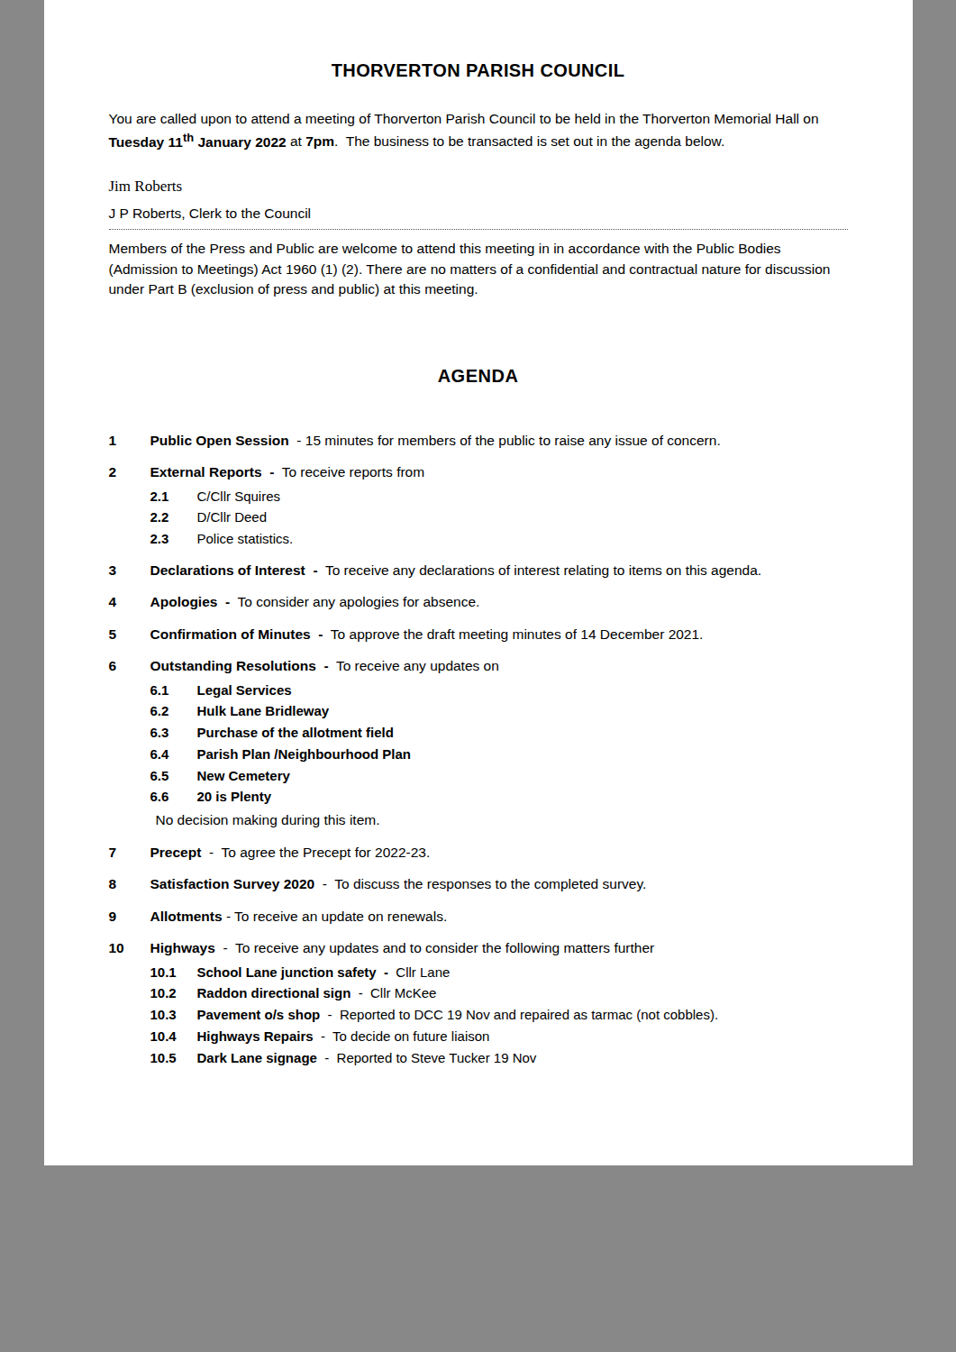THORVERTON PARISH COUNCIL
You are called upon to attend a meeting of Thorverton Parish Council to be held in the Thorverton Memorial Hall on Tuesday 11th January 2022 at 7pm. The business to be transacted is set out in the agenda below.
Jim Roberts
J P Roberts, Clerk to the Council
Members of the Press and Public are welcome to attend this meeting in in accordance with the Public Bodies (Admission to Meetings) Act 1960 (1) (2). There are no matters of a confidential and contractual nature for discussion under Part B (exclusion of press and public) at this meeting.
AGENDA
1 Public Open Session - 15 minutes for members of the public to raise any issue of concern.
2 External Reports - To receive reports from
2.1 C/Cllr Squires
2.2 D/Cllr Deed
2.3 Police statistics.
3 Declarations of Interest - To receive any declarations of interest relating to items on this agenda.
4 Apologies - To consider any apologies for absence.
5 Confirmation of Minutes - To approve the draft meeting minutes of 14 December 2021.
6 Outstanding Resolutions - To receive any updates on
6.1 Legal Services
6.2 Hulk Lane Bridleway
6.3 Purchase of the allotment field
6.4 Parish Plan /Neighbourhood Plan
6.5 New Cemetery
6.620 is Plenty
No decision making during this item.
7 Precept - To agree the Precept for 2022-23.
8 Satisfaction Survey 2020 - To discuss the responses to the completed survey.
9 Allotments - To receive an update on renewals.
10 Highways - To receive any updates and to consider the following matters further
10.1 School Lane junction safety - Cllr Lane
10.2 Raddon directional sign - Cllr McKee
10.3 Pavement o/s shop - Reported to DCC 19 Nov and repaired as tarmac (not cobbles).
10.4 Highways Repairs - To decide on future liaison
10.5 Dark Lane signage - Reported to Steve Tucker 19 Nov